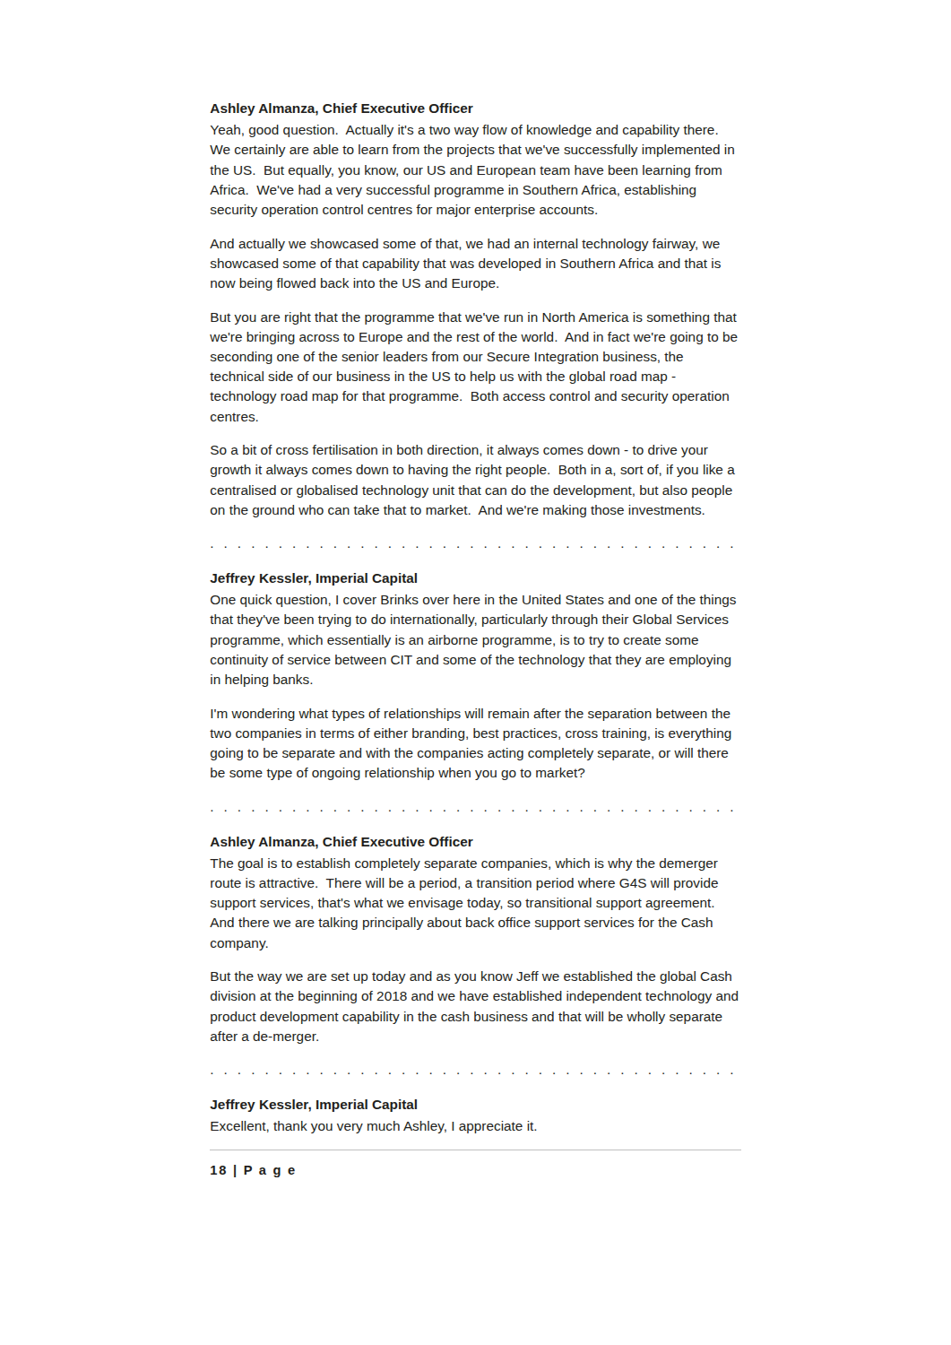Ashley Almanza, Chief Executive Officer
Yeah, good question. Actually it's a two way flow of knowledge and capability there. We certainly are able to learn from the projects that we've successfully implemented in the US. But equally, you know, our US and European team have been learning from Africa. We've had a very successful programme in Southern Africa, establishing security operation control centres for major enterprise accounts.
And actually we showcased some of that, we had an internal technology fairway, we showcased some of that capability that was developed in Southern Africa and that is now being flowed back into the US and Europe.
But you are right that the programme that we've run in North America is something that we're bringing across to Europe and the rest of the world. And in fact we're going to be seconding one of the senior leaders from our Secure Integration business, the technical side of our business in the US to help us with the global road map - technology road map for that programme. Both access control and security operation centres.
So a bit of cross fertilisation in both direction, it always comes down - to drive your growth it always comes down to having the right people. Both in a, sort of, if you like a centralised or globalised technology unit that can do the development, but also people on the ground who can take that to market. And we're making those investments.
. . . . . . . . . . . . . . . . . . . . . . . . . . . . . . . . . . . . . . . . . . . . . . . . . . . . . . . . . . . . . . . . . .
Jeffrey Kessler, Imperial Capital
One quick question, I cover Brinks over here in the United States and one of the things that they've been trying to do internationally, particularly through their Global Services programme, which essentially is an airborne programme, is to try to create some continuity of service between CIT and some of the technology that they are employing in helping banks.
I'm wondering what types of relationships will remain after the separation between the two companies in terms of either branding, best practices, cross training, is everything going to be separate and with the companies acting completely separate, or will there be some type of ongoing relationship when you go to market?
. . . . . . . . . . . . . . . . . . . . . . . . . . . . . . . . . . . . . . . . . . . . . . . . . . . . . . . . . . . . . . . . . .
Ashley Almanza, Chief Executive Officer
The goal is to establish completely separate companies, which is why the demerger route is attractive. There will be a period, a transition period where G4S will provide support services, that's what we envisage today, so transitional support agreement. And there we are talking principally about back office support services for the Cash company.
But the way we are set up today and as you know Jeff we established the global Cash division at the beginning of 2018 and we have established independent technology and product development capability in the cash business and that will be wholly separate after a de-merger.
. . . . . . . . . . . . . . . . . . . . . . . . . . . . . . . . . . . . . . . . . . . . . . . . . . . . . . . . . . . . . . . . . .
Jeffrey Kessler, Imperial Capital
Excellent, thank you very much Ashley, I appreciate it.
18 | P a g e